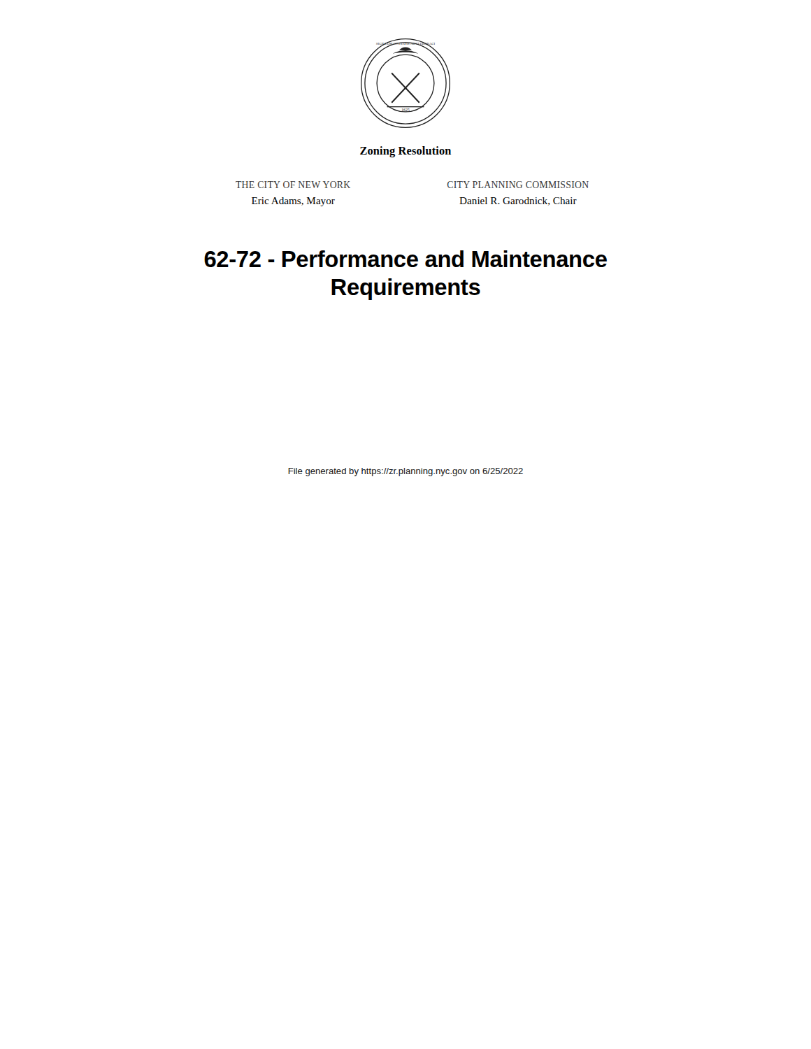Zoning Resolution
| THE CITY OF NEW YORK | CITY PLANNING COMMISSION |
| Eric Adams, Mayor | Daniel R. Garodnick, Chair |
62-72 - Performance and Maintenance Requirements
File generated by https://zr.planning.nyc.gov on 6/25/2022